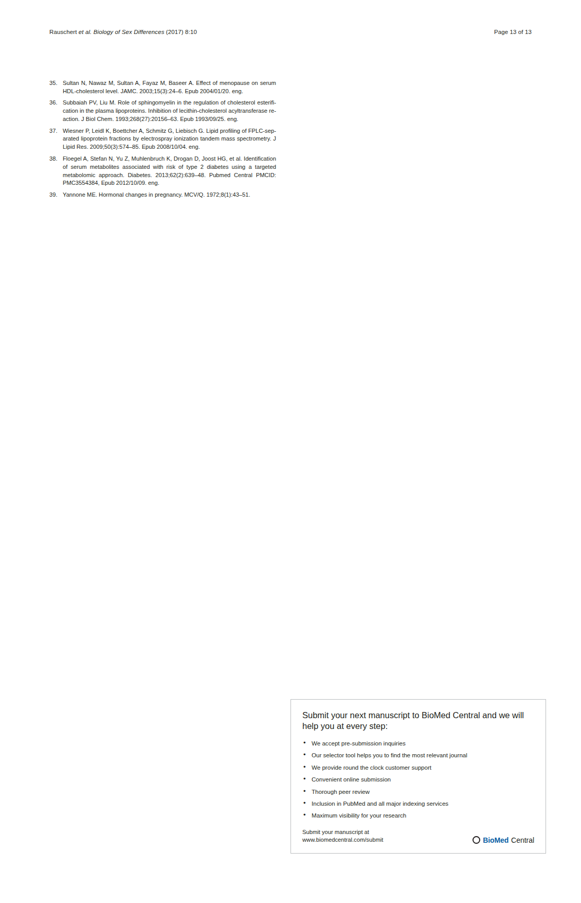Rauschert et al. Biology of Sex Differences (2017) 8:10
Page 13 of 13
35. Sultan N, Nawaz M, Sultan A, Fayaz M, Baseer A. Effect of menopause on serum HDL-cholesterol level. JAMC. 2003;15(3):24–6. Epub 2004/01/20. eng.
36. Subbaiah PV, Liu M. Role of sphingomyelin in the regulation of cholesterol esterification in the plasma lipoproteins. Inhibition of lecithin-cholesterol acyltransferase reaction. J Biol Chem. 1993;268(27):20156–63. Epub 1993/09/25. eng.
37. Wiesner P, Leidl K, Boettcher A, Schmitz G, Liebisch G. Lipid profiling of FPLC-separated lipoprotein fractions by electrospray ionization tandem mass spectrometry. J Lipid Res. 2009;50(3):574–85. Epub 2008/10/04. eng.
38. Floegel A, Stefan N, Yu Z, Muhlenbruch K, Drogan D, Joost HG, et al. Identification of serum metabolites associated with risk of type 2 diabetes using a targeted metabolomic approach. Diabetes. 2013;62(2):639–48. Pubmed Central PMCID: PMC3554384, Epub 2012/10/09. eng.
39. Yannone ME. Hormonal changes in pregnancy. MCV/Q. 1972;8(1):43–51.
Submit your next manuscript to BioMed Central and we will help you at every step:
We accept pre-submission inquiries
Our selector tool helps you to find the most relevant journal
We provide round the clock customer support
Convenient online submission
Thorough peer review
Inclusion in PubMed and all major indexing services
Maximum visibility for your research
Submit your manuscript at
www.biomedcentral.com/submit
BioMed Central